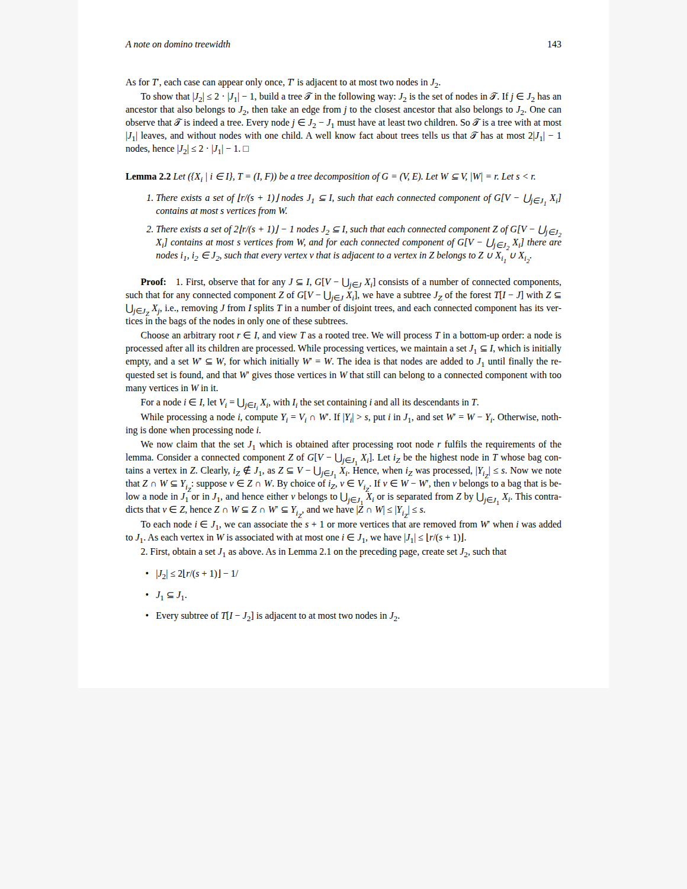A note on domino treewidth 143
As for T′, each case can appear only once, T′ is adjacent to at most two nodes in J2.
To show that |J2| ≤ 2 · |J1| − 1, build a tree 𝒯 in the following way: J2 is the set of nodes in 𝒯. If j ∈ J2 has an ancestor that also belongs to J2, then take an edge from j to the closest ancestor that also belongs to J2. One can observe that 𝒯 is indeed a tree. Every node j ∈ J2 − J1 must have at least two children. So 𝒯 is a tree with at most |J1| leaves, and without nodes with one child. A well know fact about trees tells us that 𝒯 has at most 2|J1| − 1 nodes, hence |J2| ≤ 2 · |J1| − 1. □
Lemma 2.2 Let ({Xi | i ∈ I}, T = (I, F)) be a tree decomposition of G = (V, E). Let W ⊆ V, |W| = r. Let s < r.
There exists a set of ⌊r/(s + 1)⌋ nodes J1 ⊆ I, such that each connected component of G[V − ⋃j∈J1 Xi] contains at most s vertices from W.
There exists a set of 2⌊r/(s + 1)⌋ − 1 nodes J2 ⊆ I, such that each connected component Z of G[V − ⋃j∈J2 Xi] contains at most s vertices from W, and for each connected component of G[V − ⋃j∈J2 Xi] there are nodes i1, i2 ∈ J2, such that every vertex v that is adjacent to a vertex in Z belongs to Z ∪ Xi1 ∪ Xi2.
Proof: 1. First, observe that for any J ⊆ I, G[V − ⋃j∈J Xi] consists of a number of connected components, such that for any connected component Z of G[V − ⋃j∈J Xi], we have a subtree JZ of the forest T[I − J] with Z ⊆ ⋃j∈JZ Xj, i.e., removing J from I splits T in a number of disjoint trees, and each connected component has its vertices in the bags of the nodes in only one of these subtrees.
Choose an arbitrary root r ∈ I, and view T as a rooted tree. We will process T in a bottom-up order: a node is processed after all its children are processed. While processing vertices, we maintain a set J1 ⊆ I, which is initially empty, and a set W′ ⊆ W, for which initially W′ = W. The idea is that nodes are added to J1 until finally the requested set is found, and that W′ gives those vertices in W that still can belong to a connected component with too many vertices in W in it.
For a node i ∈ I, let Vi = ⋃j∈Ii Xi, with Ii the set containing i and all its descendants in T.
While processing a node i, compute Yi = Vi ∩ W′. If |Yi| > s, put i in J1, and set W′ = W − Yi. Otherwise, nothing is done when processing node i.
We now claim that the set J1 which is obtained after processing root node r fulfils the requirements of the lemma. Consider a connected component Z of G[V − ⋃j∈J1 Xi]. Let iZ be the highest node in T whose bag contains a vertex in Z. Clearly, iZ ∉ J1, as Z ⊆ V − ⋃j∈J1 Xi. Hence, when iZ was processed, |YiZ| ≤ s. Now we note that Z ∩ W ⊆ YiZ: suppose v ∈ Z ∩ W. By choice of iZ, v ∈ ViZ. If v ∈ W − W′, then v belongs to a bag that is below a node in J1 or in J1, and hence either v belongs to ⋃j∈J1 Xi or is separated from Z by ⋃j∈J1 Xi. This contradicts that v ∈ Z, hence Z ∩ W ⊆ Z ∩ W′ ⊆ YiZ, and we have |Z ∩ W| ≤ |YiZ| ≤ s.
To each node i ∈ J1, we can associate the s + 1 or more vertices that are removed from W′ when i was added to J1. As each vertex in W is associated with at most one i ∈ J1, we have |J1| ≤ ⌊r/(s + 1)⌋.
2. First, obtain a set J1 as above. As in Lemma 2.1 on the preceding page, create set J2, such that
|J2| ≤ 2⌊r/(s + 1)⌋ − 1/
J1 ⊆ J1.
Every subtree of T[I − J2] is adjacent to at most two nodes in J2.